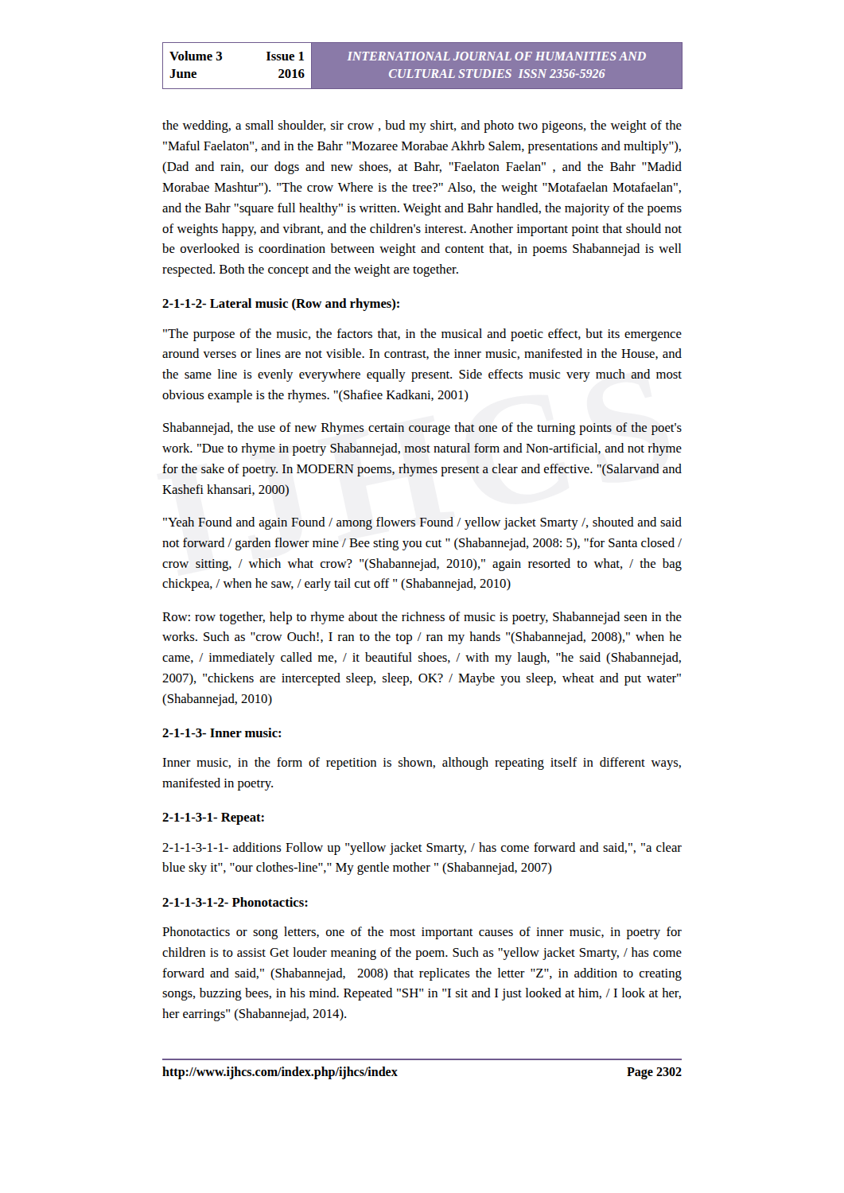IJHCS
Volume 3 Issue 1
June 2016
INTERNATIONAL JOURNAL OF HUMANITIES AND
CULTURAL STUDIES ISSN 2356-5926
the wedding, a small shoulder, sir crow , bud my shirt, and photo two pigeons, the weight of the "Maful Faelaton", and in the Bahr "Mozaree Morabae Akhrb Salem, presentations and multiply"), (Dad and rain, our dogs and new shoes, at Bahr, "Faelaton Faelan" , and the Bahr "Madid Morabae Mashtur"). "The crow Where is the tree?" Also, the weight "Motafaelan Motafaelan", and the Bahr "square full healthy" is written. Weight and Bahr handled, the majority of the poems of weights happy, and vibrant, and the children's interest. Another important point that should not be overlooked is coordination between weight and content that, in poems Shabannejad is well respected. Both the concept and the weight are together.
2-1-1-2- Lateral music (Row and rhymes):
"The purpose of the music, the factors that, in the musical and poetic effect, but its emergence around verses or lines are not visible. In contrast, the inner music, manifested in the House, and the same line is evenly everywhere equally present. Side effects music very much and most obvious example is the rhymes. "(Shafiee Kadkani, 2001)
Shabannejad, the use of new Rhymes certain courage that one of the turning points of the poet's work. "Due to rhyme in poetry Shabannejad, most natural form and Non-artificial, and not rhyme for the sake of poetry. In MODERN poems, rhymes present a clear and effective. "(Salarvand and Kashefi khansari, 2000)
"Yeah Found and again Found / among flowers Found / yellow jacket Smarty /, shouted and said not forward / garden flower mine / Bee sting you cut " (Shabannejad, 2008: 5), "for Santa closed / crow sitting, / which what crow? "(Shabannejad, 2010)," again resorted to what, / the bag chickpea, / when he saw, / early tail cut off " (Shabannejad, 2010)
Row: row together, help to rhyme about the richness of music is poetry, Shabannejad seen in the works. Such as "crow Ouch!, I ran to the top / ran my hands "(Shabannejad, 2008)," when he came, / immediately called me, / it beautiful shoes, / with my laugh, "he said (Shabannejad, 2007), "chickens are intercepted sleep, sleep, OK? / Maybe you sleep, wheat and put water" (Shabannejad, 2010)
2-1-1-3- Inner music:
Inner music, in the form of repetition is shown, although repeating itself in different ways, manifested in poetry.
2-1-1-3-1- Repeat:
2-1-1-3-1-1- additions Follow up "yellow jacket Smarty, / has come forward and said,", "a clear blue sky it", "our clothes-line"," My gentle mother " (Shabannejad, 2007)
2-1-1-3-1-2- Phonotactics:
Phonotactics or song letters, one of the most important causes of inner music, in poetry for children is to assist Get louder meaning of the poem. Such as "yellow jacket Smarty, / has come forward and said," (Shabannejad, 2008) that replicates the letter "Z", in addition to creating songs, buzzing bees, in his mind. Repeated "SH" in "I sit and I just looked at him, / I look at her, her earrings" (Shabannejad, 2014).
http://www.ijhcs.com/index.php/ijhcs/index
Page 2302